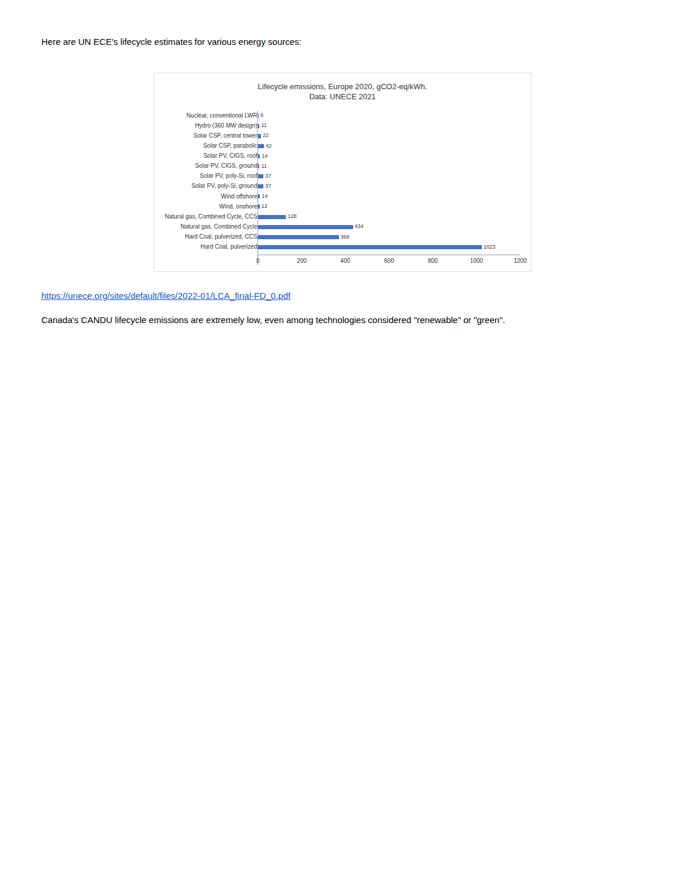Here are UN ECE's lifecycle estimates for various energy sources:
Lifecycle emissions, Europe 2020, gCO2-eq/kWh.
Data: UNECE 2021
| Nuclear, conventional LWR | 6 |
| Hydro (360 MW design) | 11 |
| Solar CSP, central tower | 22 |
| Solar CSP, parabolic | 42 |
| Solar PV, CIGS, roof | 14 |
| Solar PV, CIGS, ground | 11 |
| Solar PV, poly-Si, roof | 37 |
| Solar PV, poly-Si, ground | 37 |
| Wind offshore | 14 |
| Wind, onshore | 12 |
| Natural gas, Combined Cycle, CCS | 128 |
| Natural gas, Combined Cycle | 434 |
| Hard Coal, pulverized, CCS | 369 |
| Hard Coal, pulverized | 1023 |
| | 0 200 400 600 800 1000 1200 |
https://unece.org/sites/default/files/2022-01/LCA_final-FD_0.pdf
Canada's CANDU lifecycle emissions are extremely low, even among technologies considered "renewable" or "green".